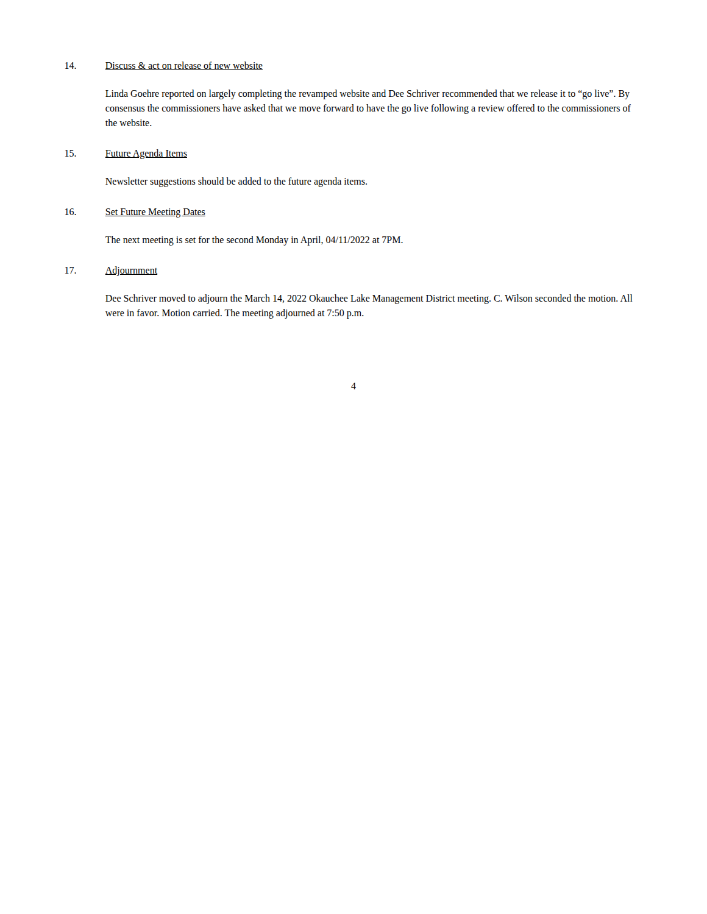14. Discuss & act on release of new website
Linda Goehre reported on largely completing the revamped website and Dee Schriver recommended that we release it to “go live”. By consensus the commissioners have asked that we move forward to have the go live following a review offered to the commissioners of the website.
15. Future Agenda Items
Newsletter suggestions should be added to the future agenda items.
16. Set Future Meeting Dates
The next meeting is set for the second Monday in April, 04/11/2022 at 7PM.
17. Adjournment
Dee Schriver moved to adjourn the March 14, 2022 Okauchee Lake Management District meeting. C. Wilson seconded the motion. All were in favor. Motion carried. The meeting adjourned at 7:50 p.m.
4